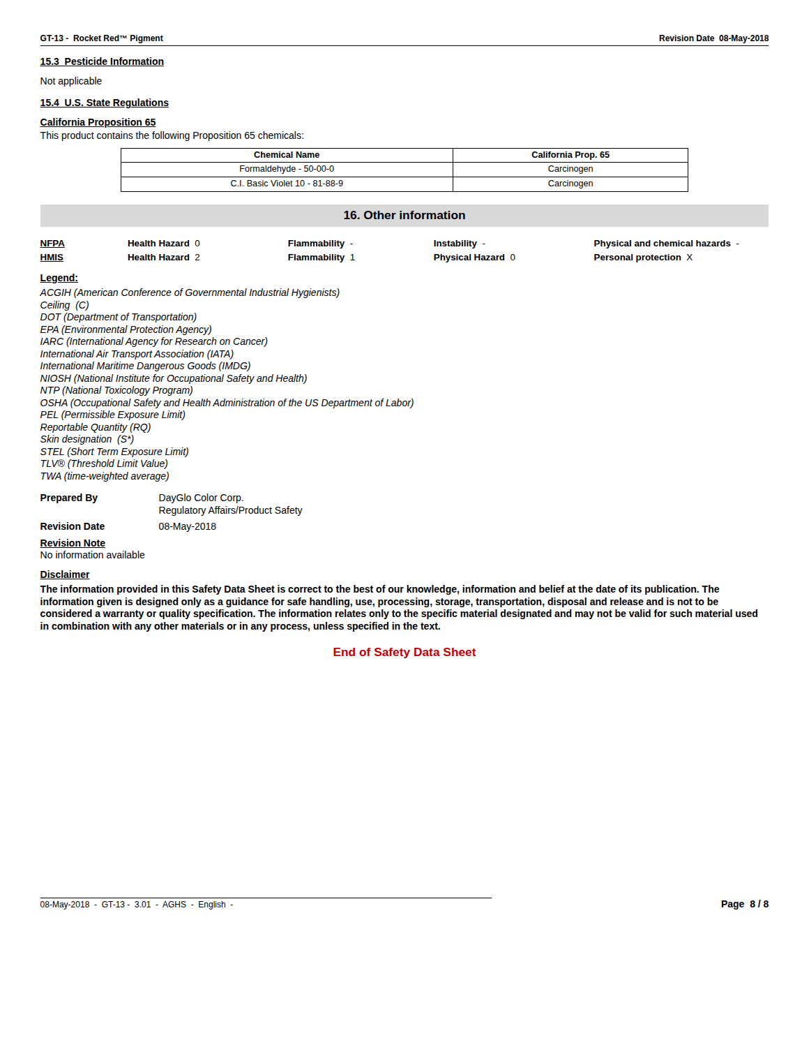GT-13 - Rocket Red™ Pigment
Revision Date 08-May-2018
15.3 Pesticide Information
Not applicable
15.4 U.S. State Regulations
California Proposition 65
This product contains the following Proposition 65 chemicals:
| Chemical Name | California Prop. 65 |
| --- | --- |
| Formaldehyde - 50-00-0 | Carcinogen |
| C.I. Basic Violet 10 - 81-88-9 | Carcinogen |
16. Other information
| NFPA | Health Hazard 0 | Flammability - | Instability - | Physical and chemical hazards - |
| HMIS | Health Hazard 2 | Flammability 1 | Physical Hazard 0 | Personal protection X |
Legend:
ACGIH (American Conference of Governmental Industrial Hygienists)
Ceiling (C)
DOT (Department of Transportation)
EPA (Environmental Protection Agency)
IARC (International Agency for Research on Cancer)
International Air Transport Association (IATA)
International Maritime Dangerous Goods (IMDG)
NIOSH (National Institute for Occupational Safety and Health)
NTP (National Toxicology Program)
OSHA (Occupational Safety and Health Administration of the US Department of Labor)
PEL (Permissible Exposure Limit)
Reportable Quantity (RQ)
Skin designation (S*)
STEL (Short Term Exposure Limit)
TLV® (Threshold Limit Value)
TWA (time-weighted average)
Prepared By
DayGlo Color Corp.
Regulatory Affairs/Product Safety
Revision Date
08-May-2018
Revision Note
No information available
Disclaimer
The information provided in this Safety Data Sheet is correct to the best of our knowledge, information and belief at the date of its publication. The information given is designed only as a guidance for safe handling, use, processing, storage, transportation, disposal and release and is not to be considered a warranty or quality specification. The information relates only to the specific material designated and may not be valid for such material used in combination with any other materials or in any process, unless specified in the text.
End of Safety Data Sheet
08-May-2018 - GT-13 - 3.01 - AGHS - English -
Page 8 / 8